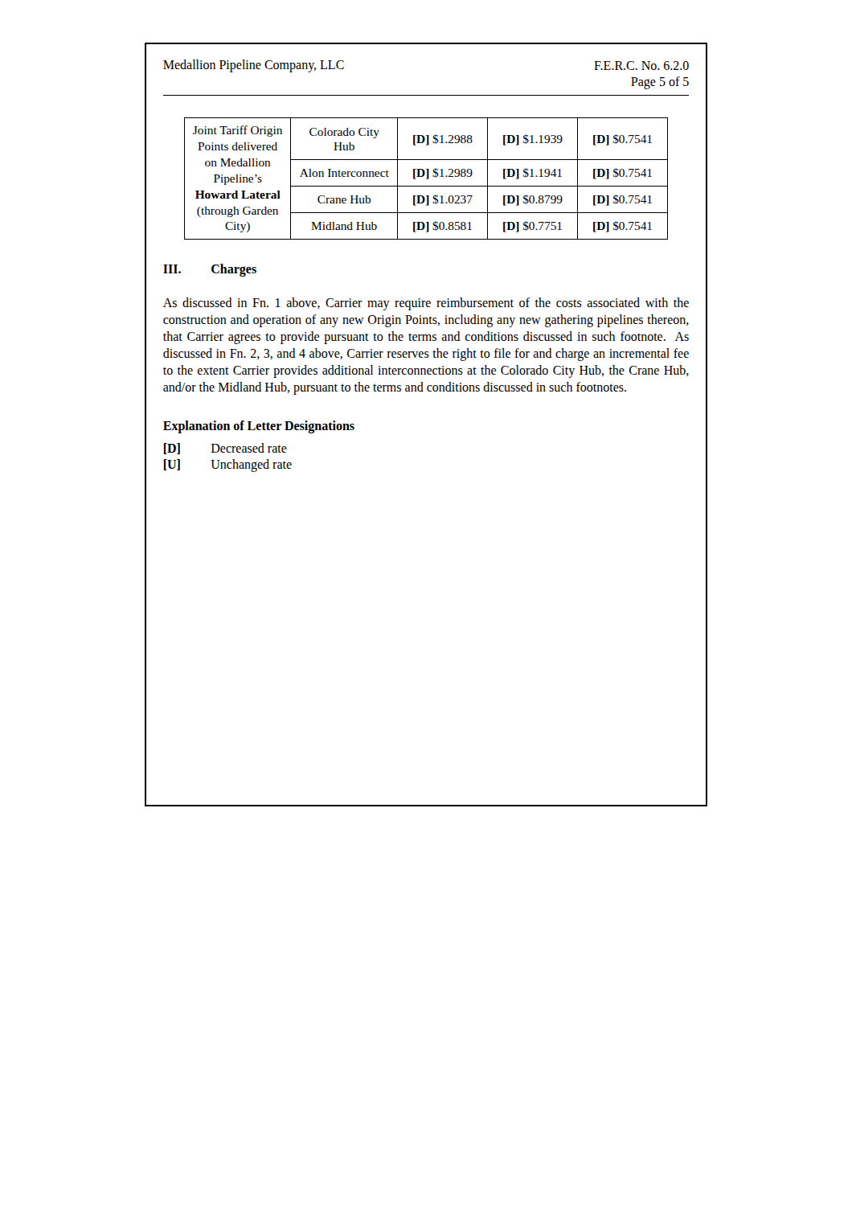Medallion Pipeline Company, LLC
F.E.R.C. No. 6.2.0
Page 5 of 5
| Joint Tariff Origin Points delivered on Medallion Pipeline’s Howard Lateral (through Garden City) | Colorado City Hub | [D] $1.2988 | [D] $1.1939 | [D] $0.7541 |
| Alon Interconnect | [D] $1.2989 | [D] $1.1941 | [D] $0.7541 |
| Crane Hub | [D] $1.0237 | [D] $0.8799 | [D] $0.7541 |
| Midland Hub | [D] $0.8581 | [D] $0.7751 | [D] $0.7541 |
III. Charges
As discussed in Fn. 1 above, Carrier may require reimbursement of the costs associated with the construction and operation of any new Origin Points, including any new gathering pipelines thereon, that Carrier agrees to provide pursuant to the terms and conditions discussed in such footnote. As discussed in Fn. 2, 3, and 4 above, Carrier reserves the right to file for and charge an incremental fee to the extent Carrier provides additional interconnections at the Colorado City Hub, the Crane Hub, and/or the Midland Hub, pursuant to the terms and conditions discussed in such footnotes.
Explanation of Letter Designations
| [D] | Decreased rate |
| [U] | Unchanged rate |